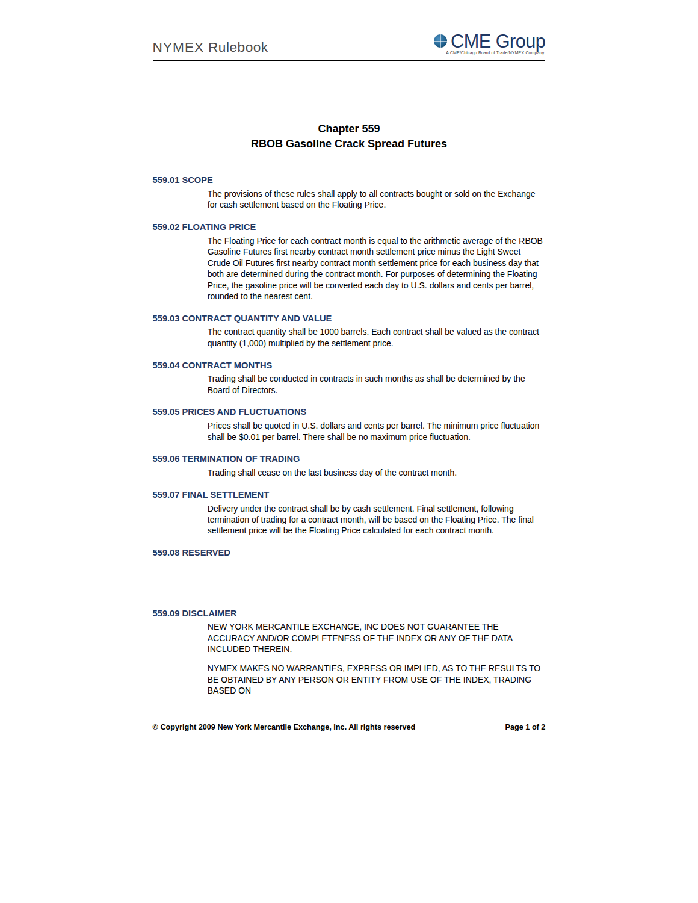NYMEX Rulebook
CME Group
A CME/Chicago Board of Trade/NYMEX Company
Chapter 559
RBOB Gasoline Crack Spread Futures
559.01 SCOPE
The provisions of these rules shall apply to all contracts bought or sold on the Exchange for cash settlement based on the Floating Price.
559.02 FLOATING PRICE
The Floating Price for each contract month is equal to the arithmetic average of the RBOB Gasoline Futures first nearby contract month settlement price minus the Light Sweet Crude Oil Futures first nearby contract month settlement price for each business day that both are determined during the contract month. For purposes of determining the Floating Price, the gasoline price will be converted each day to U.S. dollars and cents per barrel, rounded to the nearest cent.
559.03 CONTRACT QUANTITY AND VALUE
The contract quantity shall be 1000 barrels. Each contract shall be valued as the contract quantity (1,000) multiplied by the settlement price.
559.04 CONTRACT MONTHS
Trading shall be conducted in contracts in such months as shall be determined by the Board of Directors.
559.05 PRICES AND FLUCTUATIONS
Prices shall be quoted in U.S. dollars and cents per barrel. The minimum price fluctuation shall be $0.01 per barrel. There shall be no maximum price fluctuation.
559.06 TERMINATION OF TRADING
Trading shall cease on the last business day of the contract month.
559.07 FINAL SETTLEMENT
Delivery under the contract shall be by cash settlement. Final settlement, following termination of trading for a contract month, will be based on the Floating Price. The final settlement price will be the Floating Price calculated for each contract month.
559.08 RESERVED
559.09 DISCLAIMER
NEW YORK MERCANTILE EXCHANGE, INC DOES NOT GUARANTEE THE ACCURACY AND/OR COMPLETENESS OF THE INDEX OR ANY OF THE DATA INCLUDED THEREIN.
NYMEX MAKES NO WARRANTIES, EXPRESS OR IMPLIED, AS TO THE RESULTS TO BE OBTAINED BY ANY PERSON OR ENTITY FROM USE OF THE INDEX, TRADING BASED ON
© Copyright 2009 New York Mercantile Exchange, Inc. All rights reserved
Page 1 of 2